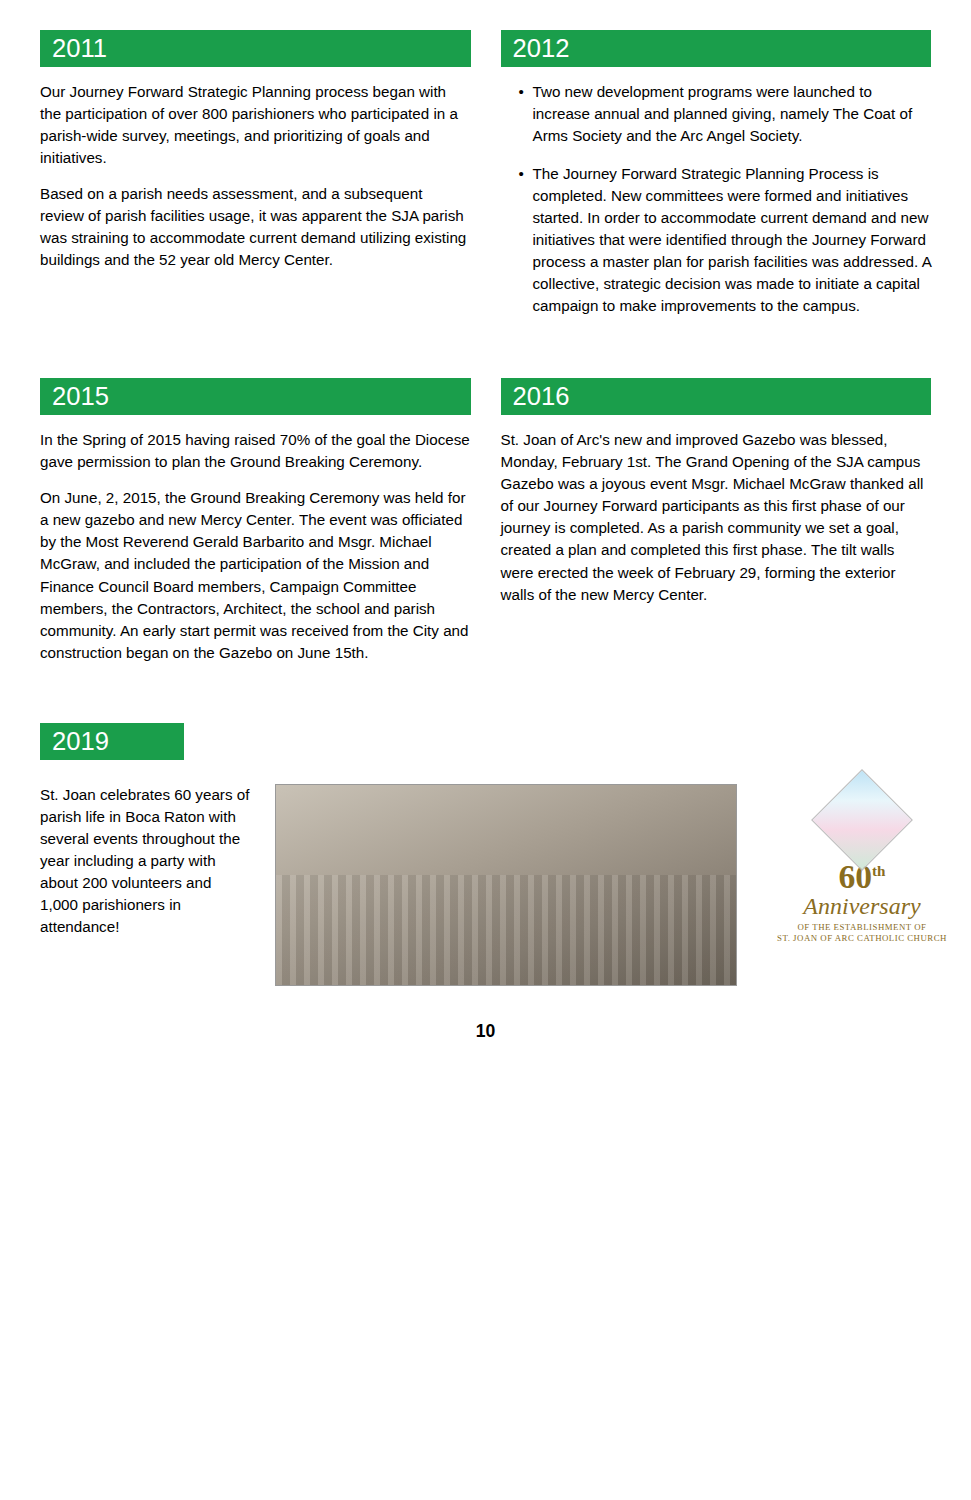2011
Our Journey Forward Strategic Planning process began with the participation of over 800 parishioners who participated in a parish-wide survey, meetings, and prioritizing of goals and initiatives.
Based on a parish needs assessment, and a subsequent review of parish facilities usage, it was apparent the SJA parish was straining to accommodate current demand utilizing existing buildings and the 52 year old Mercy Center.
2012
Two new development programs were launched to increase annual and planned giving, namely The Coat of Arms Society and the Arc Angel Society.
The Journey Forward Strategic Planning Process is completed. New committees were formed and initiatives started. In order to accommodate current demand and new initiatives that were identified through the Journey Forward process a master plan for parish facilities was addressed. A collective, strategic decision was made to initiate a capital campaign to make improvements to the campus.
2015
In the Spring of 2015 having raised 70% of the goal the Diocese gave permission to plan the Ground Breaking Ceremony.
On June, 2, 2015, the Ground Breaking Ceremony was held for a new gazebo and new Mercy Center. The event was officiated by the Most Reverend Gerald Barbarito and Msgr. Michael McGraw, and included the participation of the Mission and Finance Council Board members, Campaign Committee members, the Contractors, Architect, the school and parish community. An early start permit was received from the City and construction began on the Gazebo on June 15th.
2016
St. Joan of Arc's new and improved Gazebo was blessed, Monday, February 1st. The Grand Opening of the SJA campus Gazebo was a joyous event Msgr. Michael McGraw thanked all of our Journey Forward participants as this first phase of our journey is completed. As a parish community we set a goal, created a plan and completed this first phase. The tilt walls were erected the week of February 29, forming the exterior walls of the new Mercy Center.
2019
St. Joan celebrates 60 years of parish life in Boca Raton with several events throughout the year including a party with about 200 volunteers and 1,000 parishioners in attendance!
60th
Anniversary
of the establishment of
St. Joan of Arc Catholic Church
10